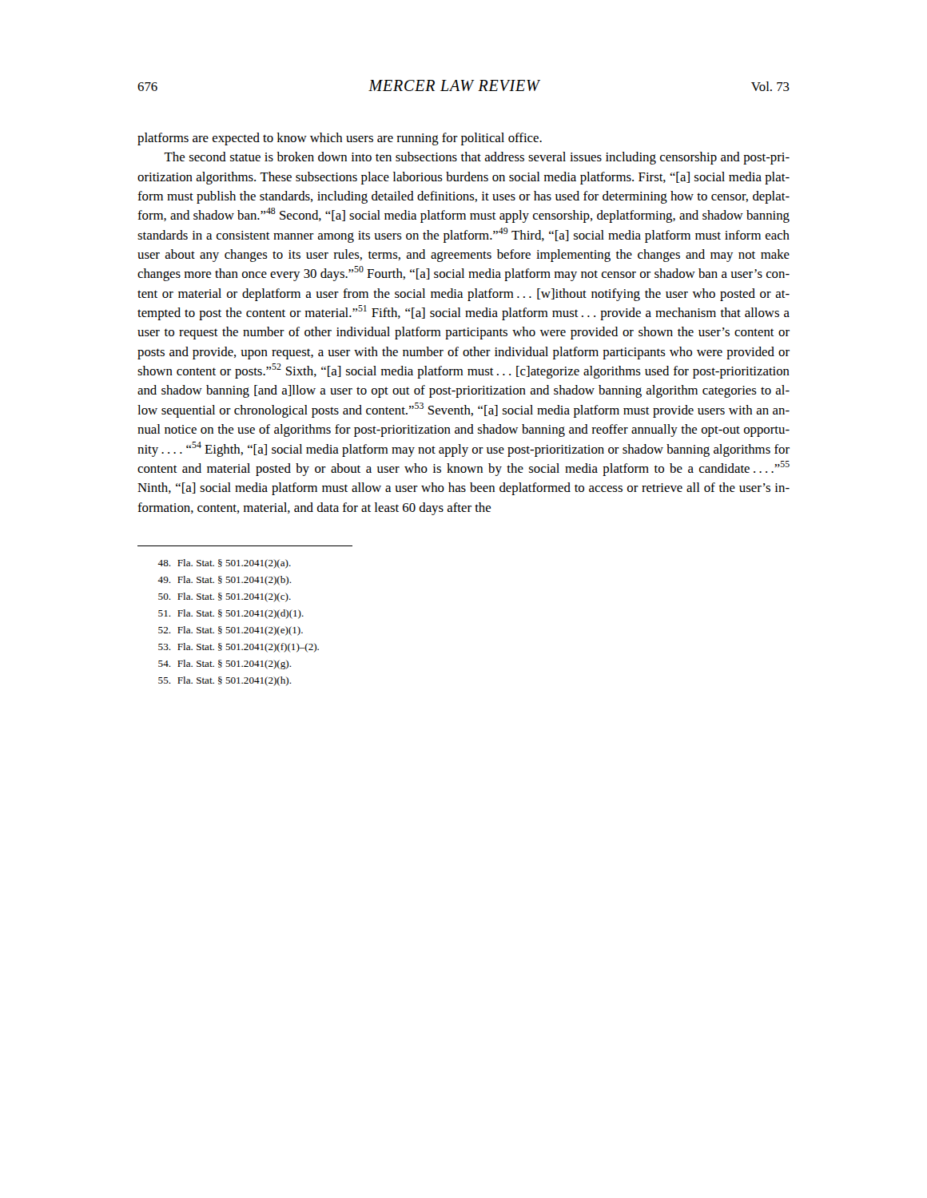676 MERCER LAW REVIEW Vol. 73
platforms are expected to know which users are running for political office.
The second statue is broken down into ten subsections that address several issues including censorship and post-prioritization algorithms. These subsections place laborious burdens on social media platforms. First, “[a] social media platform must publish the standards, including detailed definitions, it uses or has used for determining how to censor, deplatform, and shadow ban.”48 Second, “[a] social media platform must apply censorship, deplatforming, and shadow banning standards in a consistent manner among its users on the platform.”49 Third, “[a] social media platform must inform each user about any changes to its user rules, terms, and agreements before implementing the changes and may not make changes more than once every 30 days.”50 Fourth, “[a] social media platform may not censor or shadow ban a user’s content or material or deplatform a user from the social media platform . . . [w]ithout notifying the user who posted or attempted to post the content or material.”51 Fifth, “[a] social media platform must . . . provide a mechanism that allows a user to request the number of other individual platform participants who were provided or shown the user’s content or posts and provide, upon request, a user with the number of other individual platform participants who were provided or shown content or posts.”52 Sixth, “[a] social media platform must . . . [c]ategorize algorithms used for post-prioritization and shadow banning [and a]llow a user to opt out of post-prioritization and shadow banning algorithm categories to allow sequential or chronological posts and content.”53 Seventh, “[a] social media platform must provide users with an annual notice on the use of algorithms for post-prioritization and shadow banning and reoffer annually the opt-out opportunity . . . . “54 Eighth, “[a] social media platform may not apply or use post-prioritization or shadow banning algorithms for content and material posted by or about a user who is known by the social media platform to be a candidate . . . .”55 Ninth, “[a] social media platform must allow a user who has been deplatformed to access or retrieve all of the user’s information, content, material, and data for at least 60 days after the
48. Fla. Stat. § 501.2041(2)(a).
49. Fla. Stat. § 501.2041(2)(b).
50. Fla. Stat. § 501.2041(2)(c).
51. Fla. Stat. § 501.2041(2)(d)(1).
52. Fla. Stat. § 501.2041(2)(e)(1).
53. Fla. Stat. § 501.2041(2)(f)(1)–(2).
54. Fla. Stat. § 501.2041(2)(g).
55. Fla. Stat. § 501.2041(2)(h).